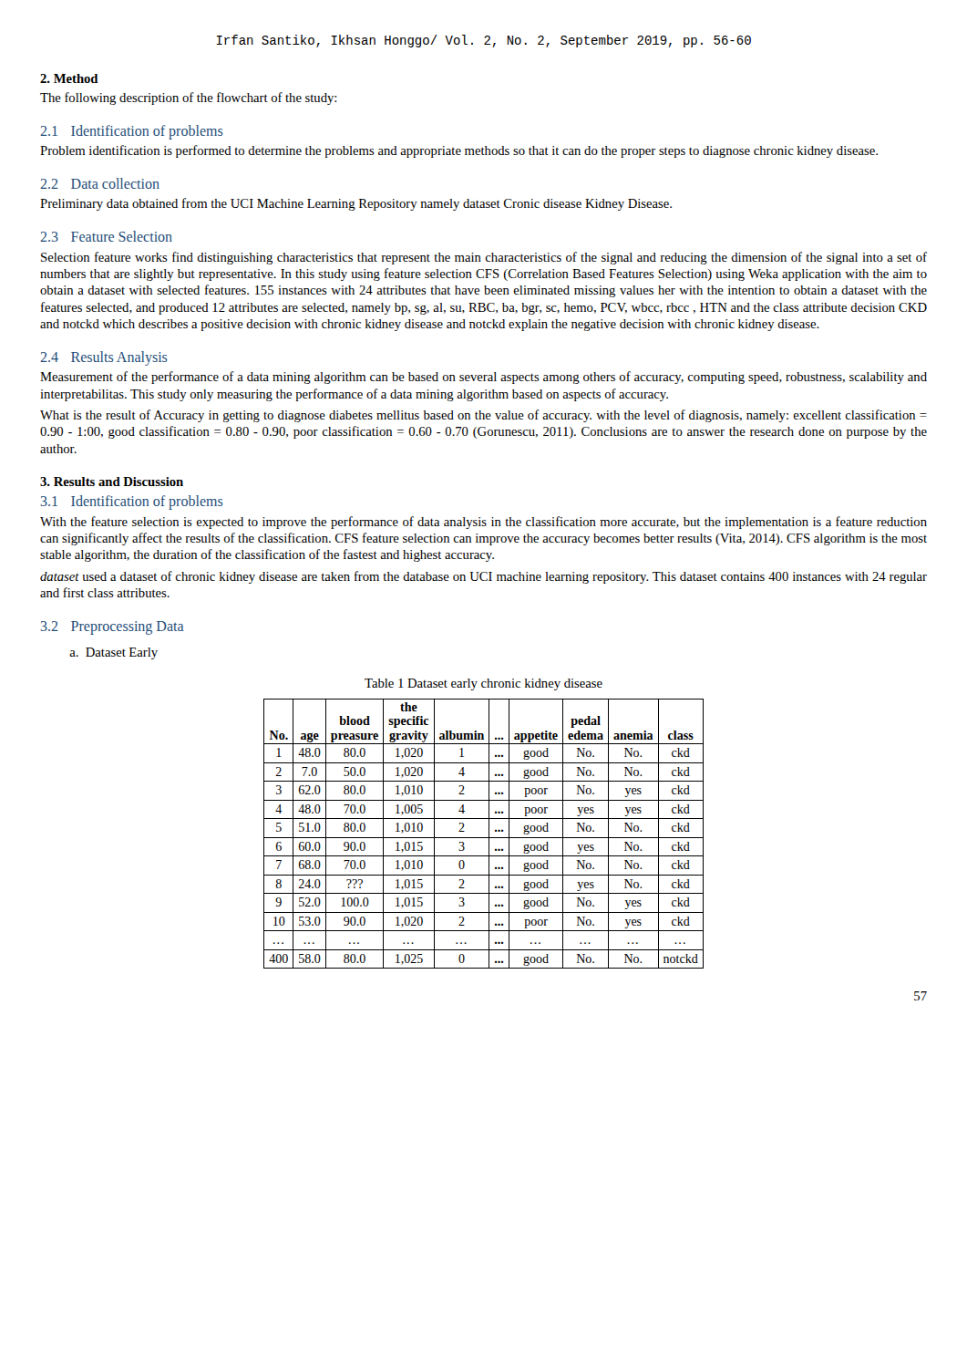Irfan Santiko, Ikhsan Honggo/ Vol. 2, No. 2, September 2019, pp. 56-60
2. Method
The following description of the flowchart of the study:
2.1 Identification of problems
Problem identification is performed to determine the problems and appropriate methods so that it can do the proper steps to diagnose chronic kidney disease.
2.2 Data collection
Preliminary data obtained from the UCI Machine Learning Repository namely dataset Cronic disease Kidney Disease.
2.3 Feature Selection
Selection feature works find distinguishing characteristics that represent the main characteristics of the signal and reducing the dimension of the signal into a set of numbers that are slightly but representative. In this study using feature selection CFS (Correlation Based Features Selection) using Weka application with the aim to obtain a dataset with selected features. 155 instances with 24 attributes that have been eliminated missing values her with the intention to obtain a dataset with the features selected, and produced 12 attributes are selected, namely bp, sg, al, su, RBC, ba, bgr, sc, hemo, PCV, wbcc, rbcc , HTN and the class attribute decision CKD and notckd which describes a positive decision with chronic kidney disease and notckd explain the negative decision with chronic kidney disease.
2.4 Results Analysis
Measurement of the performance of a data mining algorithm can be based on several aspects among others of accuracy, computing speed, robustness, scalability and interpretabilitas. This study only measuring the performance of a data mining algorithm based on aspects of accuracy.
What is the result of Accuracy in getting to diagnose diabetes mellitus based on the value of accuracy. with the level of diagnosis, namely: excellent classification = 0.90 - 1:00, good classification = 0.80 - 0.90, poor classification = 0.60 - 0.70 (Gorunescu, 2011). Conclusions are to answer the research done on purpose by the author.
3. Results and Discussion
3.1 Identification of problems
With the feature selection is expected to improve the performance of data analysis in the classification more accurate, but the implementation is a feature reduction can significantly affect the results of the classification. CFS feature selection can improve the accuracy becomes better results (Vita, 2014). CFS algorithm is the most stable algorithm, the duration of the classification of the fastest and highest accuracy.
dataset used a dataset of chronic kidney disease are taken from the database on UCI machine learning repository. This dataset contains 400 instances with 24 regular and first class attributes.
3.2 Preprocessing Data
a. Dataset Early
Table 1 Dataset early chronic kidney disease
| No. | age | blood preasure | the specific gravity | albumin | ... | appetite | pedal edema | anemia | class |
| --- | --- | --- | --- | --- | --- | --- | --- | --- | --- |
| 1 | 48.0 | 80.0 | 1,020 | 1 | ... | good | No. | No. | ckd |
| 2 | 7.0 | 50.0 | 1,020 | 4 | ... | good | No. | No. | ckd |
| 3 | 62.0 | 80.0 | 1,010 | 2 | ... | poor | No. | yes | ckd |
| 4 | 48.0 | 70.0 | 1,005 | 4 | ... | poor | yes | yes | ckd |
| 5 | 51.0 | 80.0 | 1,010 | 2 | ... | good | No. | No. | ckd |
| 6 | 60.0 | 90.0 | 1,015 | 3 | ... | good | yes | No. | ckd |
| 7 | 68.0 | 70.0 | 1,010 | 0 | ... | good | No. | No. | ckd |
| 8 | 24.0 | ??? | 1,015 | 2 | ... | good | yes | No. | ckd |
| 9 | 52.0 | 100.0 | 1,015 | 3 | ... | good | No. | yes | ckd |
| 10 | 53.0 | 90.0 | 1,020 | 2 | ... | poor | No. | yes | ckd |
| ... | ... | ... | ... | ... | ... | ... | ... | ... | ... |
| 400 | 58.0 | 80.0 | 1,025 | 0 | ... | good | No. | No. | notckd |
57